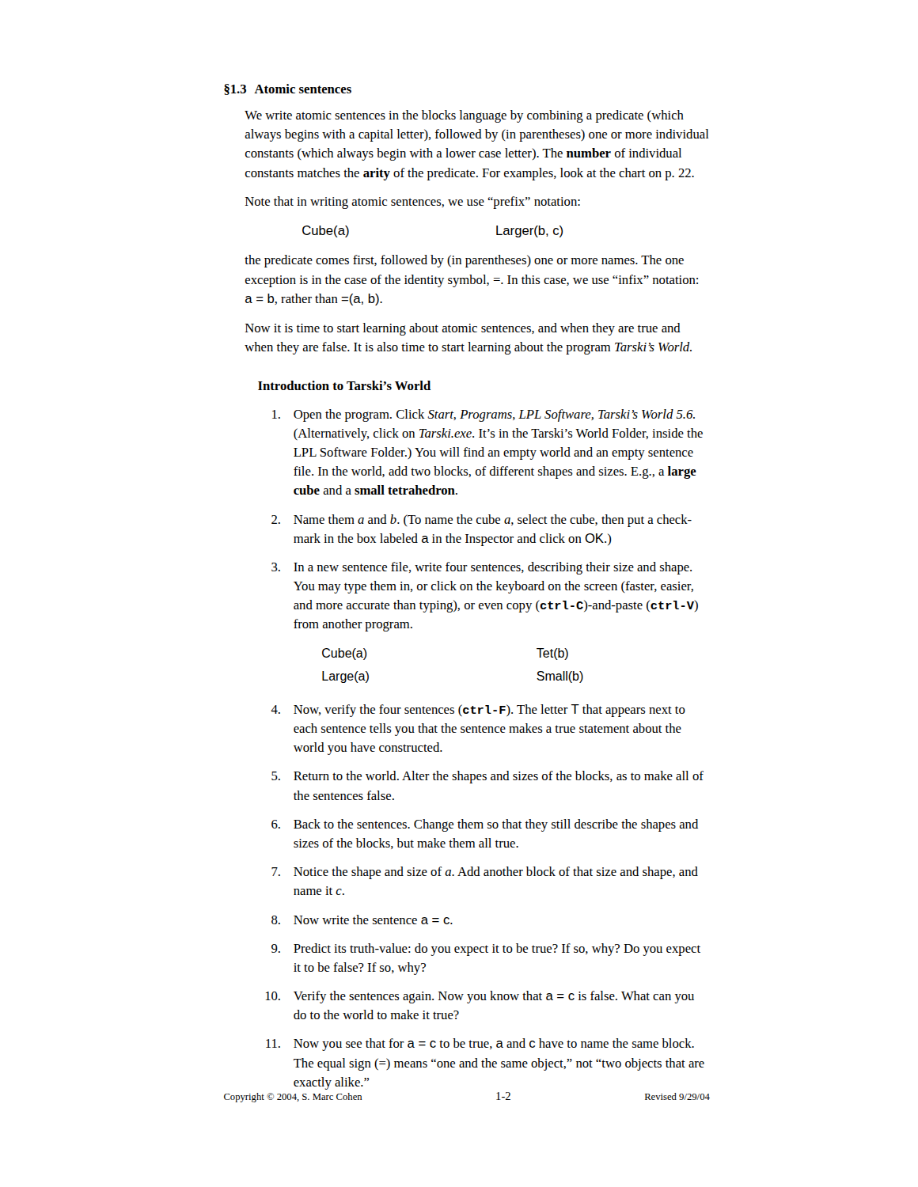§1.3 Atomic sentences
We write atomic sentences in the blocks language by combining a predicate (which always begins with a capital letter), followed by (in parentheses) one or more individual constants (which always begin with a lower case letter). The number of individual constants matches the arity of the predicate. For examples, look at the chart on p. 22.
Note that in writing atomic sentences, we use “prefix” notation:
Cube(a) Larger(b, c)
the predicate comes first, followed by (in parentheses) one or more names. The one exception is in the case of the identity symbol, =. In this case, we use “infix” notation: a = b, rather than =(a, b).
Now it is time to start learning about atomic sentences, and when they are true and when they are false. It is also time to start learning about the program Tarski’s World.
Introduction to Tarski’s World
Open the program. Click Start, Programs, LPL Software, Tarski’s World 5.6. (Alternatively, click on Tarski.exe. It’s in the Tarski’s World Folder, inside the LPL Software Folder.) You will find an empty world and an empty sentence file. In the world, add two blocks, of different shapes and sizes. E.g., a large cube and a small tetrahedron.
Name them a and b. (To name the cube a, select the cube, then put a check-mark in the box labeled a in the Inspector and click on OK.)
In a new sentence file, write four sentences, describing their size and shape. You may type them in, or click on the keyboard on the screen (faster, easier, and more accurate than typing), or even copy (ctrl-C)-and-paste (ctrl-V) from another program.
| Cube(a) | Tet(b) |
| Large(a) | Small(b) |
Now, verify the four sentences (ctrl-F). The letter T that appears next to each sentence tells you that the sentence makes a true statement about the world you have constructed.
Return to the world. Alter the shapes and sizes of the blocks, as to make all of the sentences false.
Back to the sentences. Change them so that they still describe the shapes and sizes of the blocks, but make them all true.
Notice the shape and size of a. Add another block of that size and shape, and name it c.
Now write the sentence a = c.
Predict its truth-value: do you expect it to be true? If so, why? Do you expect it to be false? If so, why?
Verify the sentences again. Now you know that a = c is false. What can you do to the world to make it true?
Now you see that for a = c to be true, a and c have to name the same block. The equal sign (=) means “one and the same object,” not “two objects that are exactly alike.”
Copyright © 2004, S. Marc Cohen 1-2 Revised 9/29/04